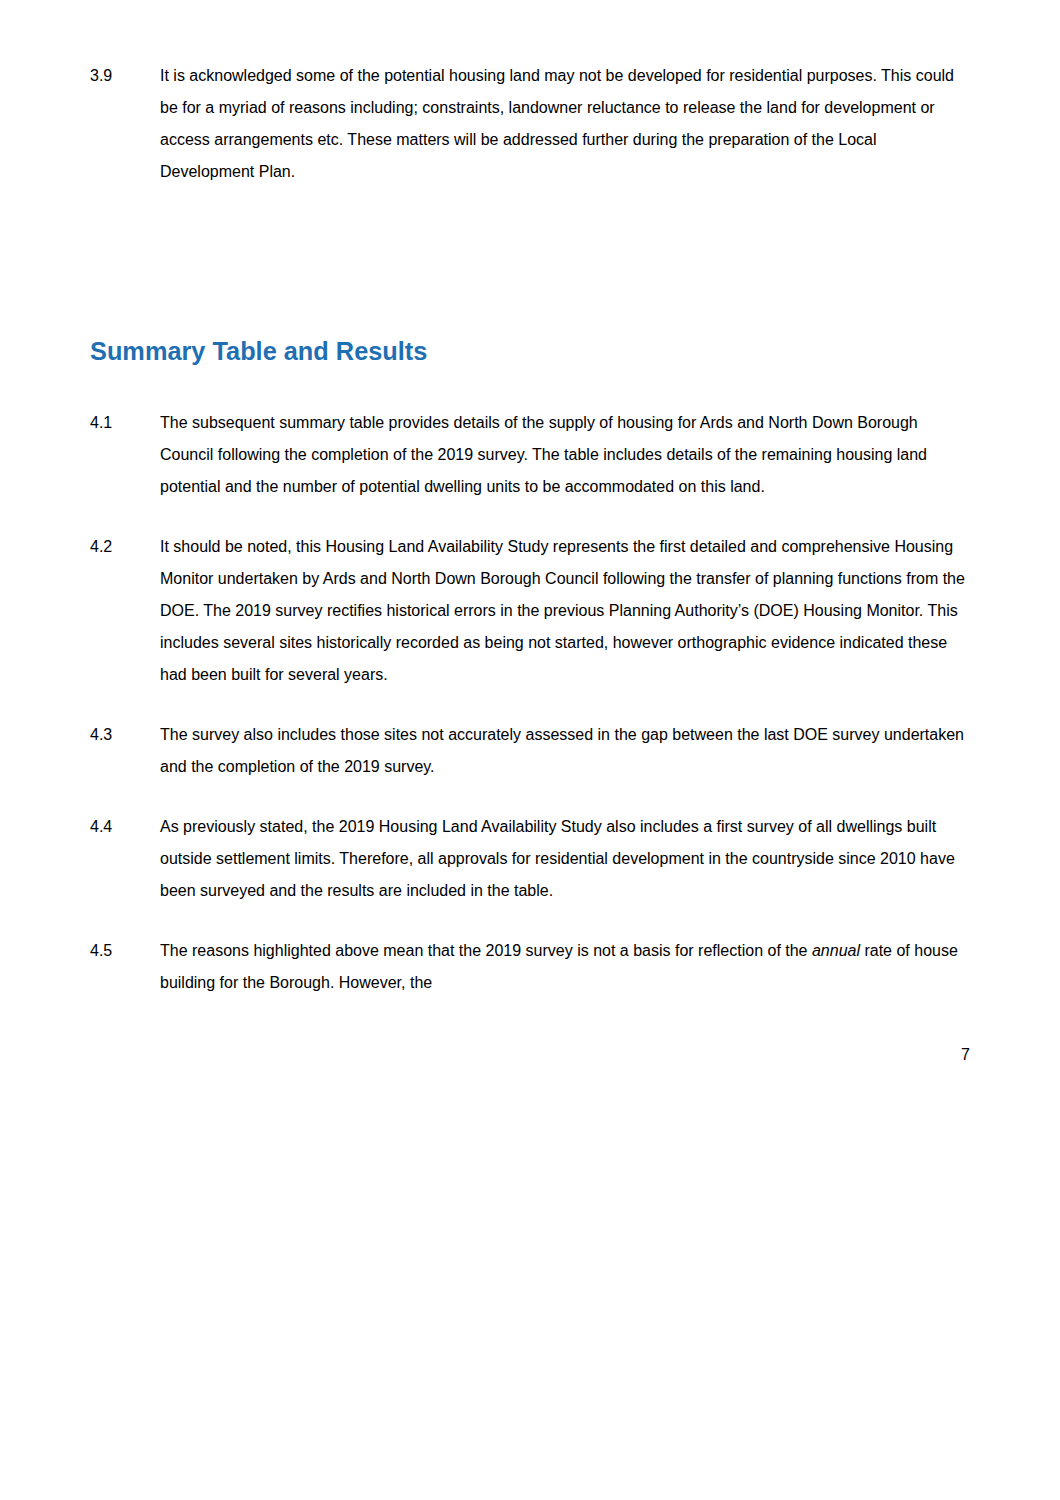3.9
It is acknowledged some of the potential housing land may not be developed for residential purposes. This could be for a myriad of reasons including; constraints, landowner reluctance to release the land for development or access arrangements etc. These matters will be addressed further during the preparation of the Local Development Plan.
Summary Table and Results
4.1
The subsequent summary table provides details of the supply of housing for Ards and North Down Borough Council following the completion of the 2019 survey. The table includes details of the remaining housing land potential and the number of potential dwelling units to be accommodated on this land.
4.2
It should be noted, this Housing Land Availability Study represents the first detailed and comprehensive Housing Monitor undertaken by Ards and North Down Borough Council following the transfer of planning functions from the DOE. The 2019 survey rectifies historical errors in the previous Planning Authority’s (DOE) Housing Monitor. This includes several sites historically recorded as being not started, however orthographic evidence indicated these had been built for several years.
4.3
The survey also includes those sites not accurately assessed in the gap between the last DOE survey undertaken and the completion of the 2019 survey.
4.4
As previously stated, the 2019 Housing Land Availability Study also includes a first survey of all dwellings built outside settlement limits. Therefore, all approvals for residential development in the countryside since 2010 have been surveyed and the results are included in the table.
4.5
The reasons highlighted above mean that the 2019 survey is not a basis for reflection of the annual rate of house building for the Borough. However, the
7